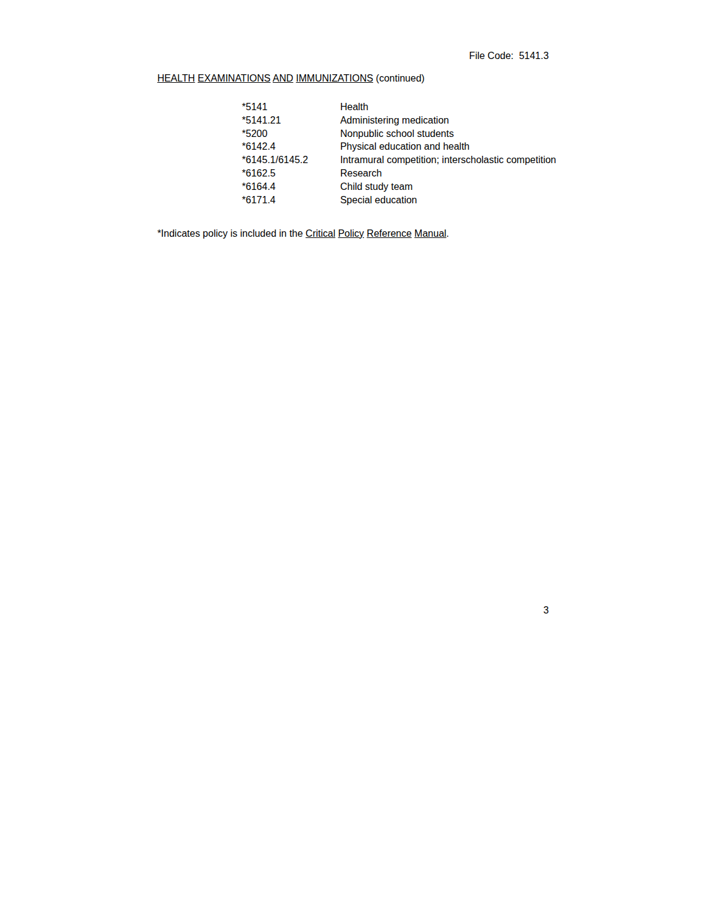File Code: 5141.3
HEALTH EXAMINATIONS AND IMMUNIZATIONS (continued)
| *5141 | Health |
| *5141.21 | Administering medication |
| *5200 | Nonpublic school students |
| *6142.4 | Physical education and health |
| *6145.1/6145.2 | Intramural competition; interscholastic competition |
| *6162.5 | Research |
| *6164.4 | Child study team |
| *6171.4 | Special education |
*Indicates policy is included in the Critical Policy Reference Manual.
3